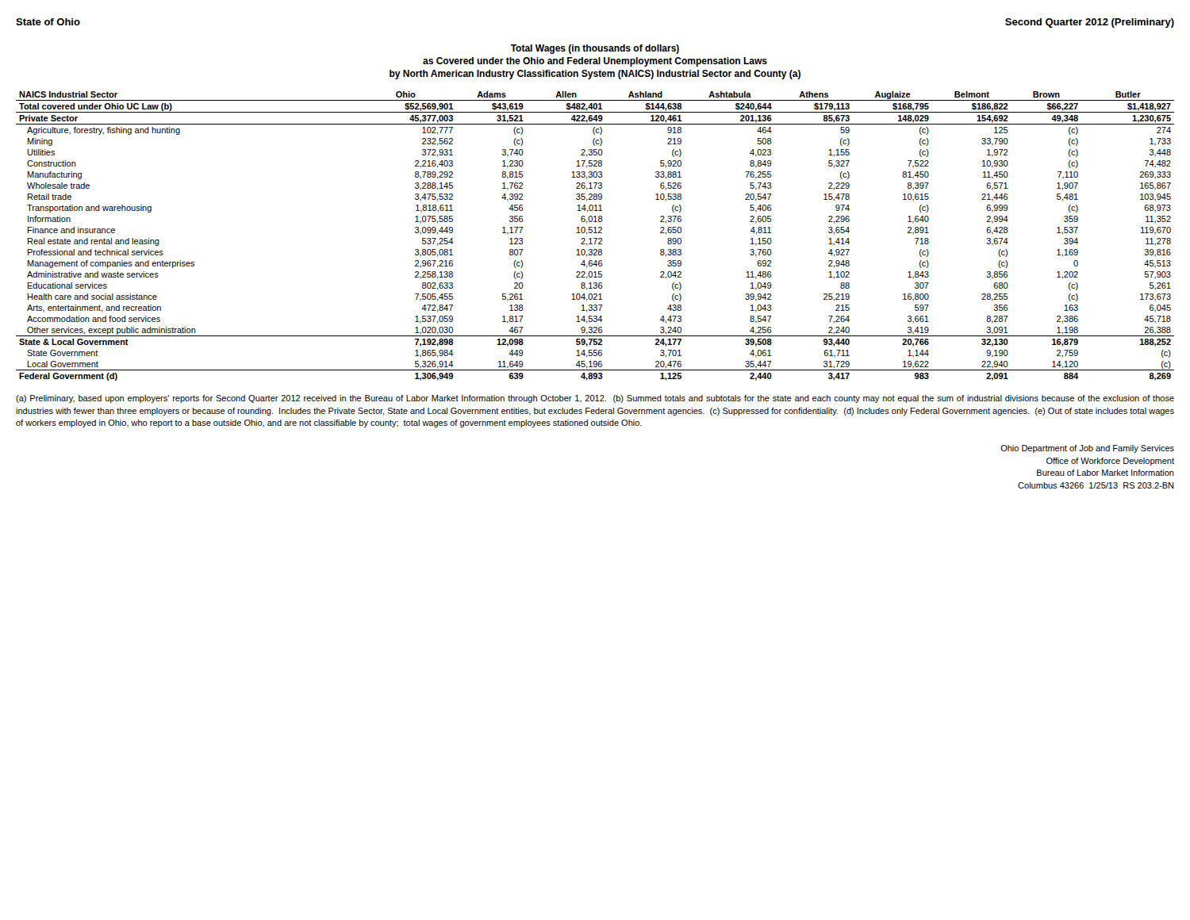State of Ohio Second Quarter 2012 (Preliminary)
Total Wages (in thousands of dollars)
as Covered under the Ohio and Federal Unemployment Compensation Laws
by North American Industry Classification System (NAICS) Industrial Sector and County (a)
| NAICS Industrial Sector | Ohio | Adams | Allen | Ashland | Ashtabula | Athens | Auglaize | Belmont | Brown | Butler |
| --- | --- | --- | --- | --- | --- | --- | --- | --- | --- | --- |
| Total covered under Ohio UC Law (b) | $52,569,901 | $43,619 | $482,401 | $144,638 | $240,644 | $179,113 | $168,795 | $186,822 | $66,227 | $1,418,927 |
| Private Sector | 45,377,003 | 31,521 | 422,649 | 120,461 | 201,136 | 85,673 | 148,029 | 154,692 | 49,348 | 1,230,675 |
| Agriculture, forestry, fishing and hunting | 102,777 | (c) | (c) | 918 | 464 | 59 | (c) | 125 | (c) | 274 |
| Mining | 232,562 | (c) | (c) | 219 | 508 | (c) | (c) | 33,790 | (c) | 1,733 |
| Utilities | 372,931 | 3,740 | 2,350 | (c) | 4,023 | 1,155 | (c) | 1,972 | (c) | 3,448 |
| Construction | 2,216,403 | 1,230 | 17,528 | 5,920 | 8,849 | 5,327 | 7,522 | 10,930 | (c) | 74,482 |
| Manufacturing | 8,789,292 | 8,815 | 133,303 | 33,881 | 76,255 | (c) | 81,450 | 11,450 | 7,110 | 269,333 |
| Wholesale trade | 3,288,145 | 1,762 | 26,173 | 6,526 | 5,743 | 2,229 | 8,397 | 6,571 | 1,907 | 165,867 |
| Retail trade | 3,475,532 | 4,392 | 35,289 | 10,538 | 20,547 | 15,478 | 10,615 | 21,446 | 5,481 | 103,945 |
| Transportation and warehousing | 1,818,611 | 456 | 14,011 | (c) | 5,406 | 974 | (c) | 6,999 | (c) | 68,973 |
| Information | 1,075,585 | 356 | 6,018 | 2,376 | 2,605 | 2,296 | 1,640 | 2,994 | 359 | 11,352 |
| Finance and insurance | 3,099,449 | 1,177 | 10,512 | 2,650 | 4,811 | 3,654 | 2,891 | 6,428 | 1,537 | 119,670 |
| Real estate and rental and leasing | 537,254 | 123 | 2,172 | 890 | 1,150 | 1,414 | 718 | 3,674 | 394 | 11,278 |
| Professional and technical services | 3,805,081 | 807 | 10,328 | 8,383 | 3,760 | 4,927 | (c) | (c) | 1,169 | 39,816 |
| Management of companies and enterprises | 2,967,216 | (c) | 4,646 | 359 | 692 | 2,948 | (c) | (c) | 0 | 45,513 |
| Administrative and waste services | 2,258,138 | (c) | 22,015 | 2,042 | 11,486 | 1,102 | 1,843 | 3,856 | 1,202 | 57,903 |
| Educational services | 802,633 | 20 | 8,136 | (c) | 1,049 | 88 | 307 | 680 | (c) | 5,261 |
| Health care and social assistance | 7,505,455 | 5,261 | 104,021 | (c) | 39,942 | 25,219 | 16,800 | 28,255 | (c) | 173,673 |
| Arts, entertainment, and recreation | 472,847 | 138 | 1,337 | 438 | 1,043 | 215 | 597 | 356 | 163 | 6,045 |
| Accommodation and food services | 1,537,059 | 1,817 | 14,534 | 4,473 | 8,547 | 7,264 | 3,661 | 8,287 | 2,386 | 45,718 |
| Other services, except public administration | 1,020,030 | 467 | 9,326 | 3,240 | 4,256 | 2,240 | 3,419 | 3,091 | 1,198 | 26,388 |
| State & Local Government | 7,192,898 | 12,098 | 59,752 | 24,177 | 39,508 | 93,440 | 20,766 | 32,130 | 16,879 | 188,252 |
| State Government | 1,865,984 | 449 | 14,556 | 3,701 | 4,061 | 61,711 | 1,144 | 9,190 | 2,759 | (c) |
| Local Government | 5,326,914 | 11,649 | 45,196 | 20,476 | 35,447 | 31,729 | 19,622 | 22,940 | 14,120 | (c) |
| Federal Government (d) | 1,306,949 | 639 | 4,893 | 1,125 | 2,440 | 3,417 | 983 | 2,091 | 884 | 8,269 |
(a) Preliminary, based upon employers' reports for Second Quarter 2012 received in the Bureau of Labor Market Information through October 1, 2012. (b) Summed totals and subtotals for the state and each county may not equal the sum of industrial divisions because of the exclusion of those industries with fewer than three employers or because of rounding. Includes the Private Sector, State and Local Government entities, but excludes Federal Government agencies. (c) Suppressed for confidentiality. (d) Includes only Federal Government agencies. (e) Out of state includes total wages of workers employed in Ohio, who report to a base outside Ohio, and are not classifiable by county; total wages of government employees stationed outside Ohio.
Ohio Department of Job and Family Services
Office of Workforce Development
Bureau of Labor Market Information
Columbus 43266 1/25/13 RS 203.2-BN